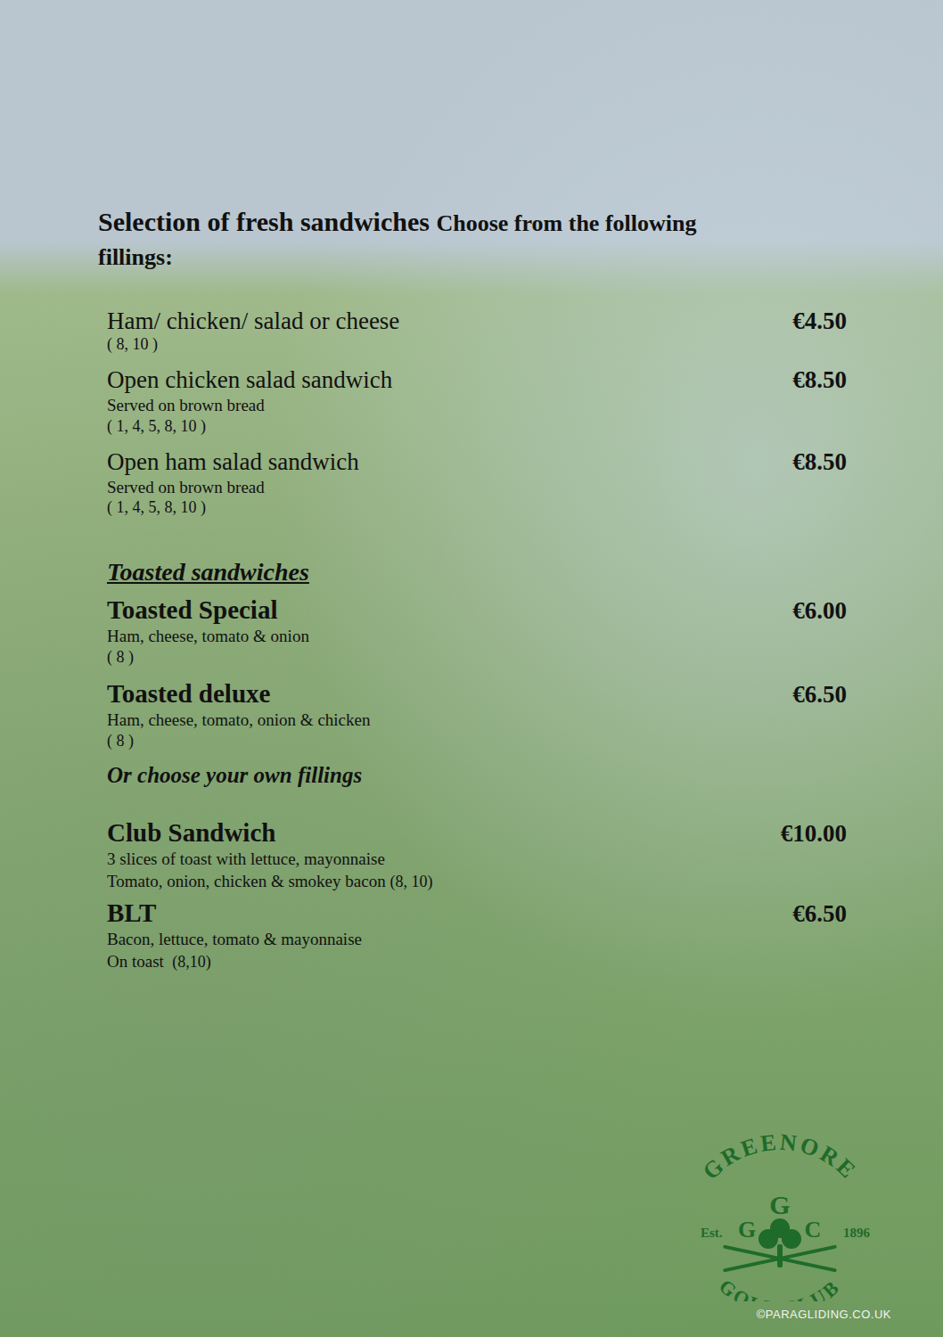Selection of fresh sandwiches Choose from the following fillings:
Ham/ chicken/ salad or cheese €4.50
( 8, 10 )
Open chicken salad sandwich €8.50
Served on brown bread
( 1, 4, 5, 8, 10 )
Open ham salad sandwich €8.50
Served on brown bread
( 1, 4, 5, 8, 10 )
Toasted sandwiches
Toasted Special €6.00
Ham, cheese, tomato & onion
( 8 )
Toasted deluxe €6.50
Ham, cheese, tomato, onion & chicken
( 8 )
Or choose your own fillings
Club Sandwich €10.00
3 slices of toast with lettuce, mayonnaise
Tomato, onion, chicken & smokey bacon (8, 10)
BLT €6.50
Bacon, lettuce, tomato & mayonnaise
On toast (8,10)
GREENORE GOLF CLUB Est. 1896 G G C
©PARAGLIDING.CO.UK